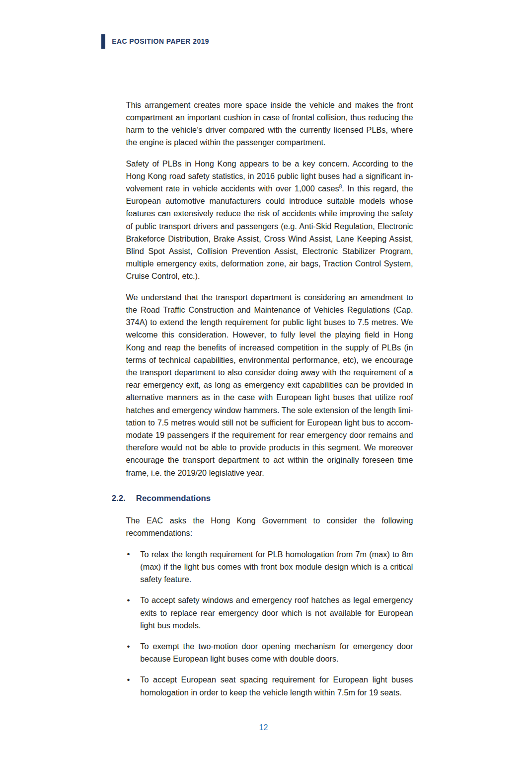EAC POSITION PAPER 2019
This arrangement creates more space inside the vehicle and makes the front compartment an important cushion in case of frontal collision, thus reducing the harm to the vehicle’s driver compared with the currently licensed PLBs, where the engine is placed within the passenger compartment.
Safety of PLBs in Hong Kong appears to be a key concern. According to the Hong Kong road safety statistics, in 2016 public light buses had a significant involvement rate in vehicle accidents with over 1,000 cases8. In this regard, the European automotive manufacturers could introduce suitable models whose features can extensively reduce the risk of accidents while improving the safety of public transport drivers and passengers (e.g. Anti-Skid Regulation, Electronic Brakeforce Distribution, Brake Assist, Cross Wind Assist, Lane Keeping Assist, Blind Spot Assist, Collision Prevention Assist, Electronic Stabilizer Program, multiple emergency exits, deformation zone, air bags, Traction Control System, Cruise Control, etc.).
We understand that the transport department is considering an amendment to the Road Traffic Construction and Maintenance of Vehicles Regulations (Cap. 374A) to extend the length requirement for public light buses to 7.5 metres. We welcome this consideration. However, to fully level the playing field in Hong Kong and reap the benefits of increased competition in the supply of PLBs (in terms of technical capabilities, environmental performance, etc), we encourage the transport department to also consider doing away with the requirement of a rear emergency exit, as long as emergency exit capabilities can be provided in alternative manners as in the case with European light buses that utilize roof hatches and emergency window hammers. The sole extension of the length limitation to 7.5 metres would still not be sufficient for European light bus to accommodate 19 passengers if the requirement for rear emergency door remains and therefore would not be able to provide products in this segment. We moreover encourage the transport department to act within the originally foreseen time frame, i.e. the 2019/20 legislative year.
2.2. Recommendations
The EAC asks the Hong Kong Government to consider the following recommendations:
To relax the length requirement for PLB homologation from 7m (max) to 8m (max) if the light bus comes with front box module design which is a critical safety feature.
To accept safety windows and emergency roof hatches as legal emergency exits to replace rear emergency door which is not available for European light bus models.
To exempt the two-motion door opening mechanism for emergency door because European light buses come with double doors.
To accept European seat spacing requirement for European light buses homologation in order to keep the vehicle length within 7.5m for 19 seats.
12